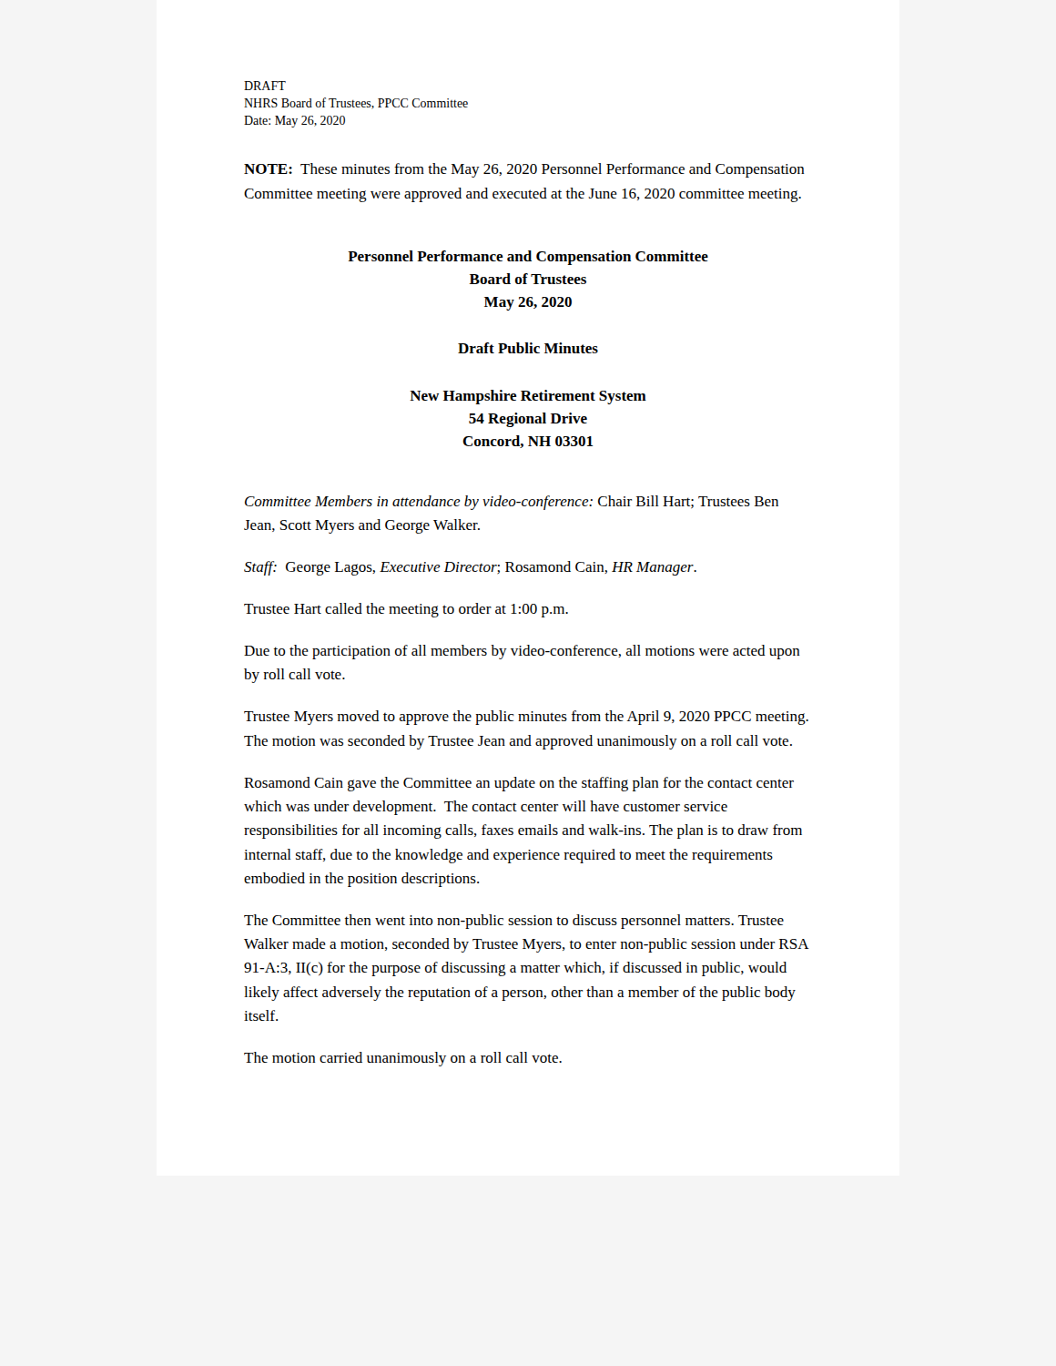DRAFT
NHRS Board of Trustees, PPCC Committee
Date: May 26, 2020
NOTE: These minutes from the May 26, 2020 Personnel Performance and Compensation Committee meeting were approved and executed at the June 16, 2020 committee meeting.
Personnel Performance and Compensation Committee
Board of Trustees
May 26, 2020
Draft Public Minutes
New Hampshire Retirement System
54 Regional Drive
Concord, NH 03301
Committee Members in attendance by video-conference: Chair Bill Hart; Trustees Ben Jean, Scott Myers and George Walker.
Staff: George Lagos, Executive Director; Rosamond Cain, HR Manager.
Trustee Hart called the meeting to order at 1:00 p.m.
Due to the participation of all members by video-conference, all motions were acted upon by roll call vote.
Trustee Myers moved to approve the public minutes from the April 9, 2020 PPCC meeting. The motion was seconded by Trustee Jean and approved unanimously on a roll call vote.
Rosamond Cain gave the Committee an update on the staffing plan for the contact center which was under development. The contact center will have customer service responsibilities for all incoming calls, faxes emails and walk-ins. The plan is to draw from internal staff, due to the knowledge and experience required to meet the requirements embodied in the position descriptions.
The Committee then went into non-public session to discuss personnel matters. Trustee Walker made a motion, seconded by Trustee Myers, to enter non-public session under RSA 91-A:3, II(c) for the purpose of discussing a matter which, if discussed in public, would likely affect adversely the reputation of a person, other than a member of the public body itself.
The motion carried unanimously on a roll call vote.